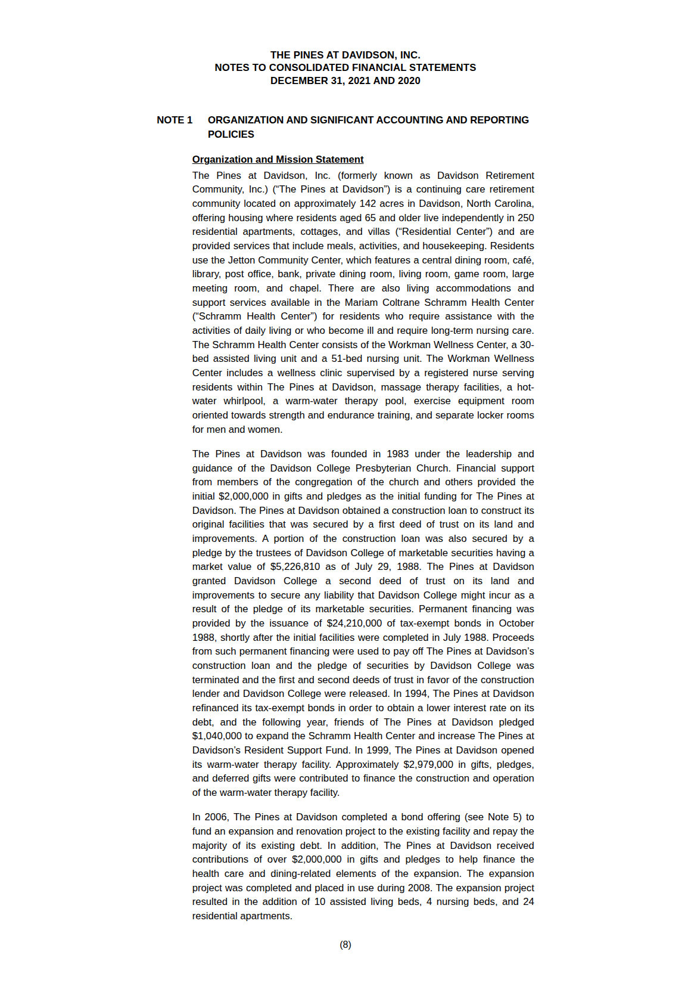THE PINES AT DAVIDSON, INC.
NOTES TO CONSOLIDATED FINANCIAL STATEMENTS
DECEMBER 31, 2021 AND 2020
NOTE 1
ORGANIZATION AND SIGNIFICANT ACCOUNTING AND REPORTING POLICIES
Organization and Mission Statement
The Pines at Davidson, Inc. (formerly known as Davidson Retirement Community, Inc.) (“The Pines at Davidson”) is a continuing care retirement community located on approximately 142 acres in Davidson, North Carolina, offering housing where residents aged 65 and older live independently in 250 residential apartments, cottages, and villas (“Residential Center”) and are provided services that include meals, activities, and housekeeping. Residents use the Jetton Community Center, which features a central dining room, café, library, post office, bank, private dining room, living room, game room, large meeting room, and chapel. There are also living accommodations and support services available in the Mariam Coltrane Schramm Health Center (“Schramm Health Center”) for residents who require assistance with the activities of daily living or who become ill and require long-term nursing care. The Schramm Health Center consists of the Workman Wellness Center, a 30-bed assisted living unit and a 51-bed nursing unit. The Workman Wellness Center includes a wellness clinic supervised by a registered nurse serving residents within The Pines at Davidson, massage therapy facilities, a hot-water whirlpool, a warm-water therapy pool, exercise equipment room oriented towards strength and endurance training, and separate locker rooms for men and women.
The Pines at Davidson was founded in 1983 under the leadership and guidance of the Davidson College Presbyterian Church. Financial support from members of the congregation of the church and others provided the initial $2,000,000 in gifts and pledges as the initial funding for The Pines at Davidson. The Pines at Davidson obtained a construction loan to construct its original facilities that was secured by a first deed of trust on its land and improvements. A portion of the construction loan was also secured by a pledge by the trustees of Davidson College of marketable securities having a market value of $5,226,810 as of July 29, 1988. The Pines at Davidson granted Davidson College a second deed of trust on its land and improvements to secure any liability that Davidson College might incur as a result of the pledge of its marketable securities. Permanent financing was provided by the issuance of $24,210,000 of tax-exempt bonds in October 1988, shortly after the initial facilities were completed in July 1988. Proceeds from such permanent financing were used to pay off The Pines at Davidson’s construction loan and the pledge of securities by Davidson College was terminated and the first and second deeds of trust in favor of the construction lender and Davidson College were released. In 1994, The Pines at Davidson refinanced its tax-exempt bonds in order to obtain a lower interest rate on its debt, and the following year, friends of The Pines at Davidson pledged $1,040,000 to expand the Schramm Health Center and increase The Pines at Davidson’s Resident Support Fund. In 1999, The Pines at Davidson opened its warm-water therapy facility. Approximately $2,979,000 in gifts, pledges, and deferred gifts were contributed to finance the construction and operation of the warm-water therapy facility.
In 2006, The Pines at Davidson completed a bond offering (see Note 5) to fund an expansion and renovation project to the existing facility and repay the majority of its existing debt. In addition, The Pines at Davidson received contributions of over $2,000,000 in gifts and pledges to help finance the health care and dining-related elements of the expansion. The expansion project was completed and placed in use during 2008. The expansion project resulted in the addition of 10 assisted living beds, 4 nursing beds, and 24 residential apartments.
(8)